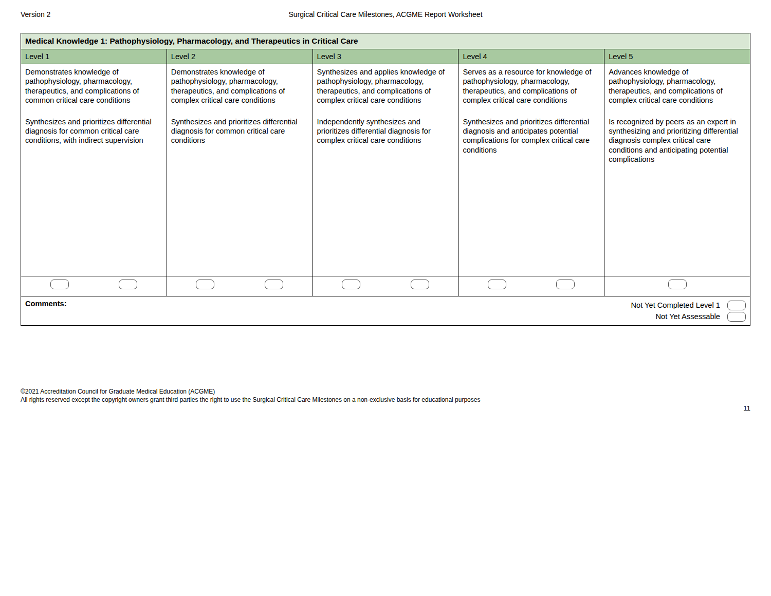Version 2
Surgical Critical Care Milestones, ACGME Report Worksheet
| Medical Knowledge 1: Pathophysiology, Pharmacology, and Therapeutics in Critical Care |
| Level 1 | Level 2 | Level 3 | Level 4 | Level 5 |
| Demonstrates knowledge of pathophysiology, pharmacology, therapeutics, and complications of common critical care conditions Synthesizes and prioritizes differential diagnosis for common critical care conditions, with indirect supervision | Demonstrates knowledge of pathophysiology, pharmacology, therapeutics, and complications of complex critical care conditions Synthesizes and prioritizes differential diagnosis for common critical care conditions | Synthesizes and applies knowledge of pathophysiology, pharmacology, therapeutics, and complications of complex critical care conditions Independently synthesizes and prioritizes differential diagnosis for complex critical care conditions | Serves as a resource for knowledge of pathophysiology, pharmacology, therapeutics, and complications of complex critical care conditions Synthesizes and prioritizes differential diagnosis and anticipates potential complications for complex critical care conditions | Advances knowledge of pathophysiology, pharmacology, therapeutics, and complications of complex critical care conditions Is recognized by peers as an expert in synthesizing and prioritizing differential diagnosis complex critical care conditions and anticipating potential complications |
| Comments: Not Yet Completed Level 1 Not Yet Assessable |
©2021 Accreditation Council for Graduate Medical Education (ACGME)
All rights reserved except the copyright owners grant third parties the right to use the Surgical Critical Care Milestones on a non-exclusive basis for educational purposes 11